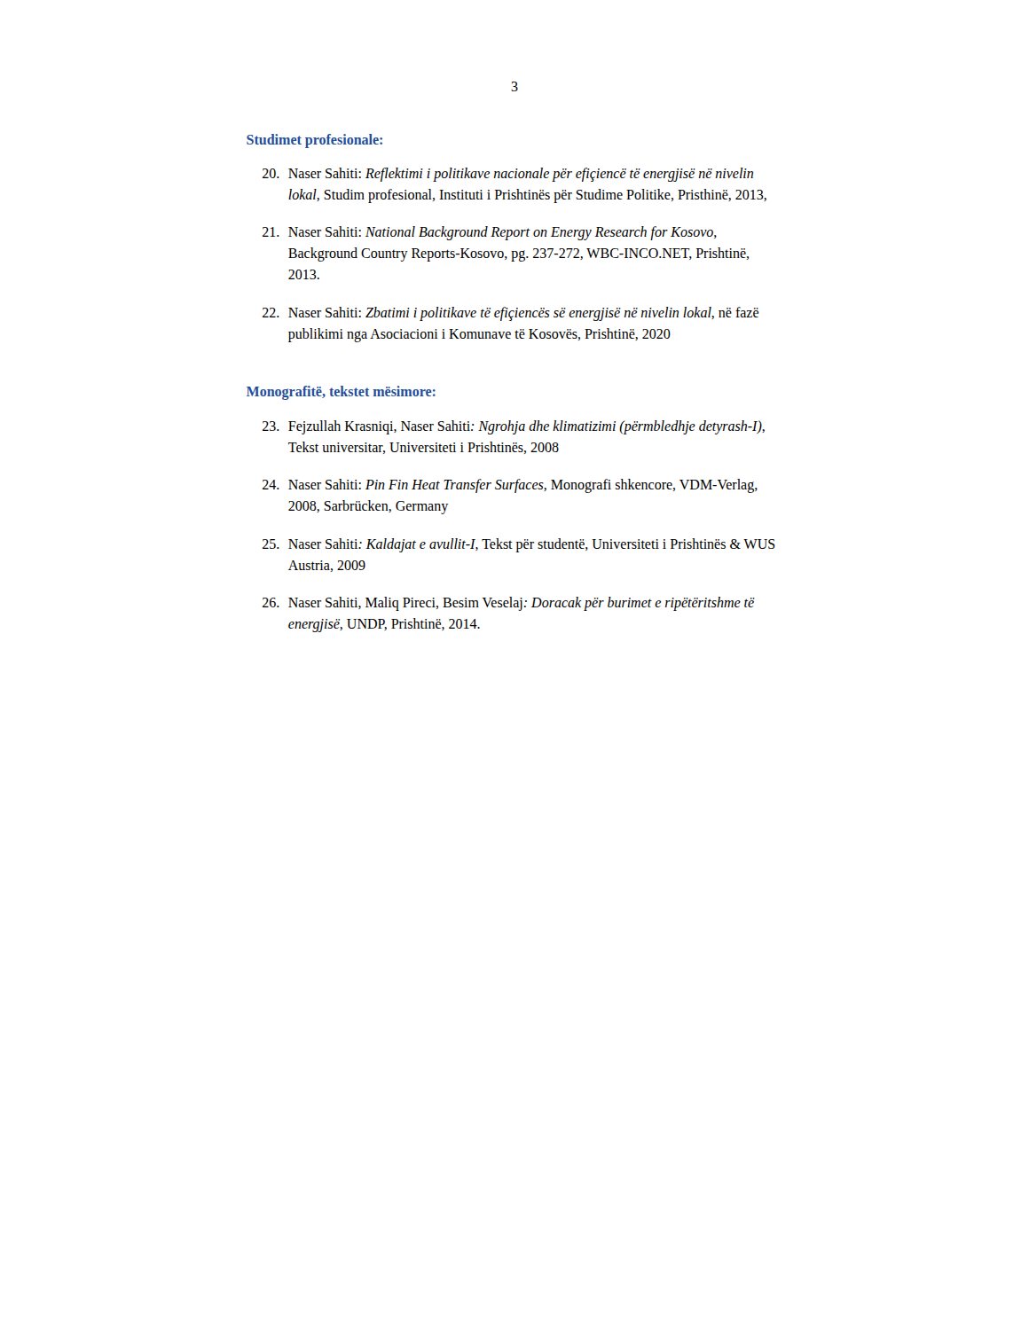3
Studimet profesionale:
Naser Sahiti: Reflektimi i politikave nacionale për efiçiencë të energjisë në nivelin lokal, Studim profesional, Instituti i Prishtinës për Studime Politike, Pristhinë, 2013,
Naser Sahiti: National Background Report on Energy Research for Kosovo, Background Country Reports-Kosovo, pg. 237-272, WBC-INCO.NET, Prishtinë, 2013.
Naser Sahiti: Zbatimi i politikave të efiçiencës së energjisë në nivelin lokal, në fazë publikimi nga Asociacioni i Komunave të Kosovës, Prishtinë, 2020
Monografitë, tekstet mësimore:
Fejzullah Krasniqi, Naser Sahiti: Ngrohja dhe klimatizimi (përmbledhje detyrash-I), Tekst universitar, Universiteti i Prishtinës, 2008
Naser Sahiti: Pin Fin Heat Transfer Surfaces, Monografi shkencore, VDM-Verlag, 2008, Sarbrücken, Germany
Naser Sahiti: Kaldajat e avullit-I, Tekst për studentë, Universiteti i Prishtinës & WUS Austria, 2009
Naser Sahiti, Maliq Pireci, Besim Veselaj: Doracak për burimet e ripëtëritshme të energjisë, UNDP, Prishtinë, 2014.